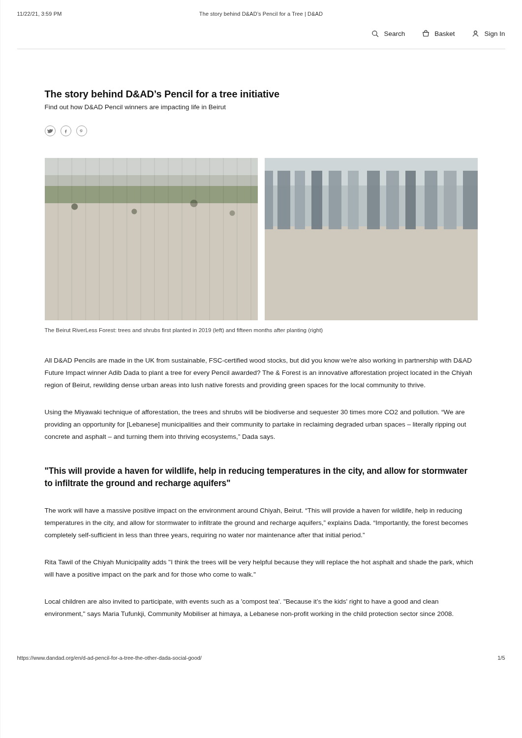11/22/21, 3:59 PM
The story behind D&AD’s Pencil for a Tree | D&AD
Search Basket Sign In
The story behind D&AD’s Pencil for a tree initiative
Find out how D&AD Pencil winners are impacting life in Beirut
The Beirut RiverLess Forest: trees and shrubs first planted in 2019 (left) and fifteen months after planting (right)
All D&AD Pencils are made in the UK from sustainable, FSC-certified wood stocks, but did you know we're also working in partnership with D&AD Future Impact winner Adib Dada to plant a tree for every Pencil awarded? The & Forest is an innovative afforestation project located in the Chiyah region of Beirut, rewilding dense urban areas into lush native forests and providing green spaces for the local community to thrive.
Using the Miyawaki technique of afforestation, the trees and shrubs will be biodiverse and sequester 30 times more CO2 and pollution. “We are providing an opportunity for [Lebanese] municipalities and their community to partake in reclaiming degraded urban spaces – literally ripping out concrete and asphalt – and turning them into thriving ecosystems,” Dada says.
"This will provide a haven for wildlife, help in reducing temperatures in the city, and allow for stormwater to infiltrate the ground and recharge aquifers"
The work will have a massive positive impact on the environment around Chiyah, Beirut. “This will provide a haven for wildlife, help in reducing temperatures in the city, and allow for stormwater to infiltrate the ground and recharge aquifers,” explains Dada. “Importantly, the forest becomes completely self-sufficient in less than three years, requiring no water nor maintenance after that initial period.”
Rita Tawil of the Chiyah Municipality adds "I think the trees will be very helpful because they will replace the hot asphalt and shade the park, which will have a positive impact on the park and for those who come to walk."
Local children are also invited to participate, with events such as a 'compost tea'. "Because it’s the kids' right to have a good and clean environment," says Maria Tufunkji, Community Mobiliser at himaya, a Lebanese non-profit working in the child protection sector since 2008.
https://www.dandad.org/en/d-ad-pencil-for-a-tree-the-other-dada-social-good/ 1/5